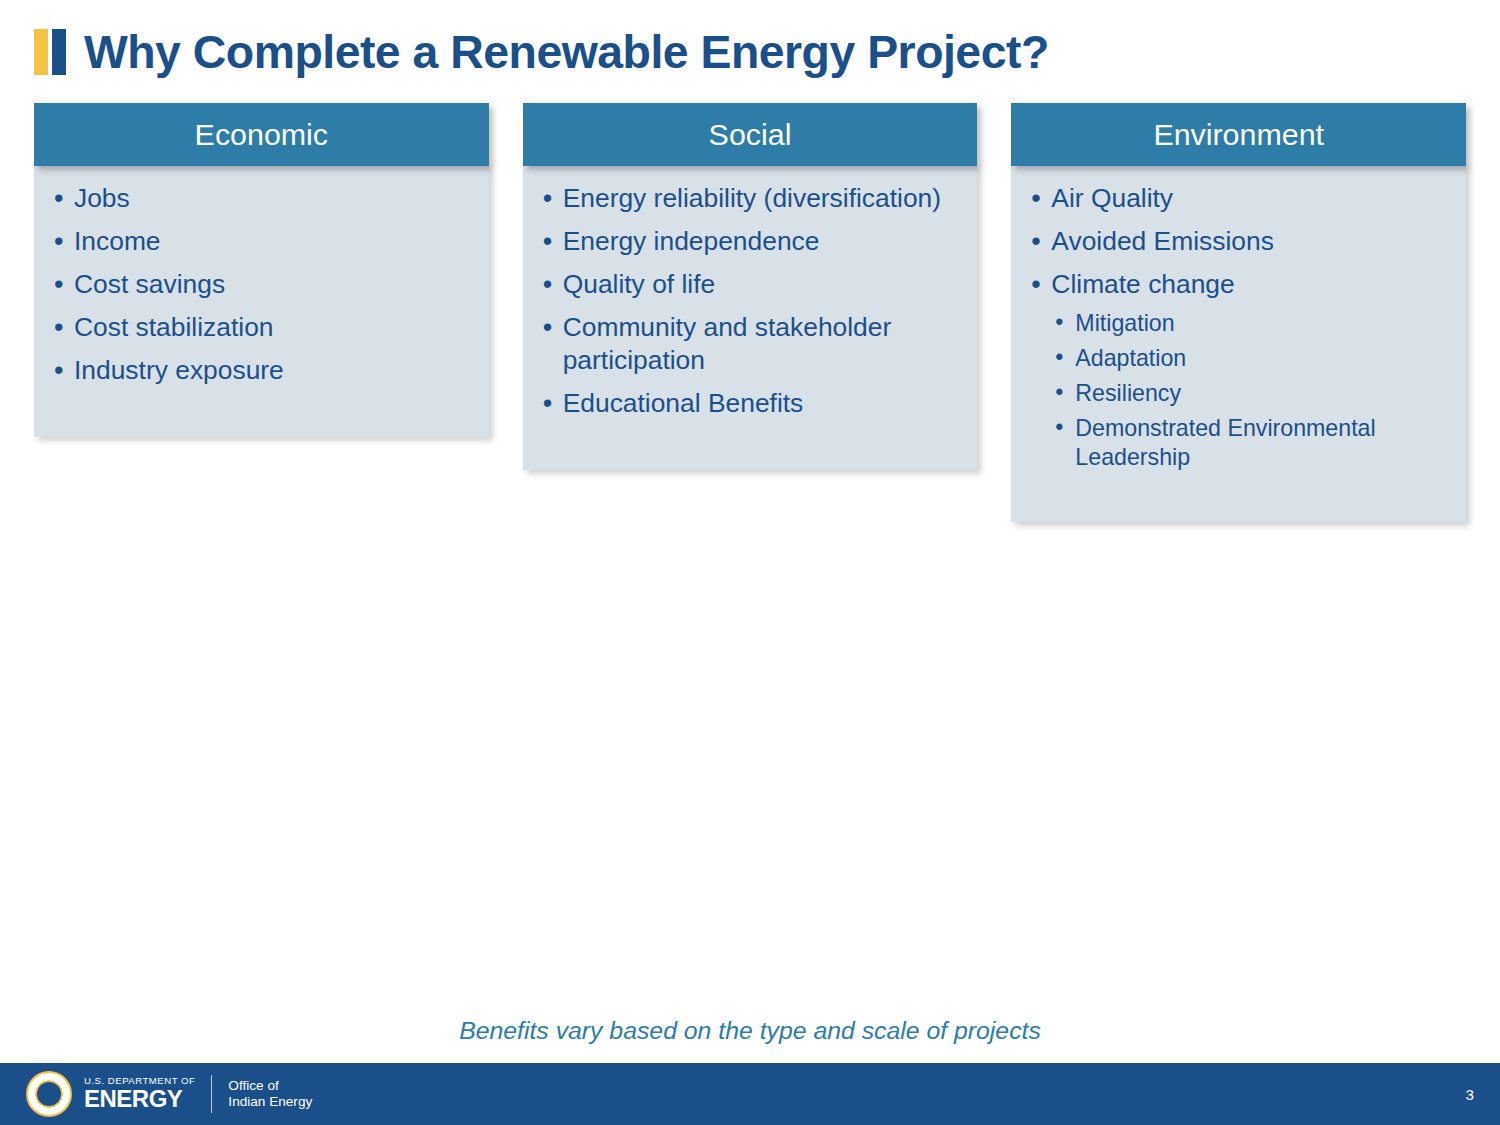Why Complete a Renewable Energy Project?
Economic
Jobs
Income
Cost savings
Cost stabilization
Industry exposure
Social
Energy reliability (diversification)
Energy independence
Quality of life
Community and stakeholder participation
Educational Benefits
Environment
Air Quality
Avoided Emissions
Climate change
Mitigation
Adaptation
Resiliency
Demonstrated Environmental Leadership
Benefits vary based on the type and scale of projects
U.S. DEPARTMENT OF ENERGY
Office of
Indian Energy
3